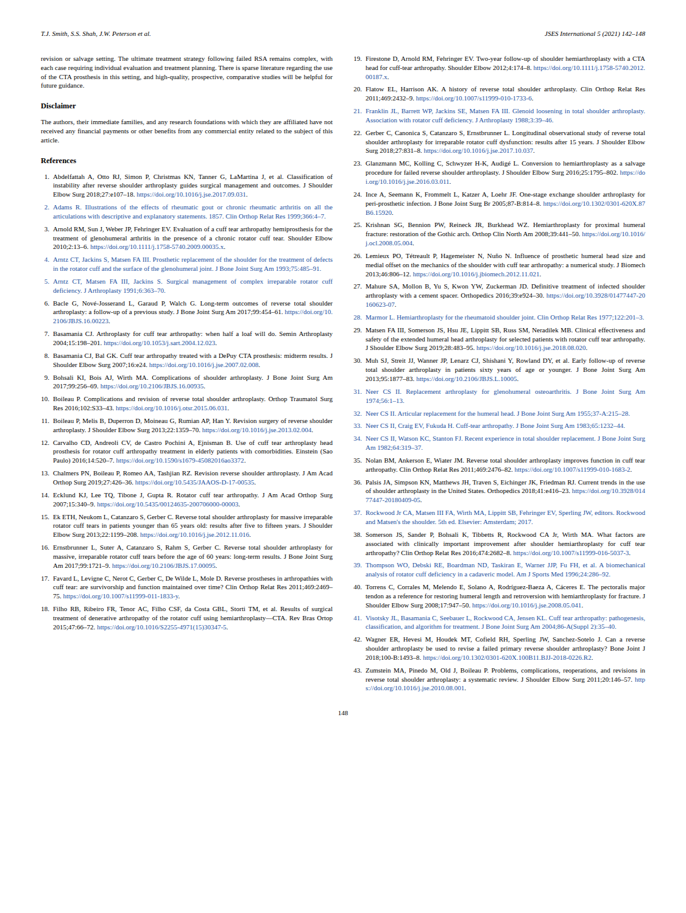T.J. Smith, S.S. Shah, J.W. Peterson et al.
JSES International 5 (2021) 142–148
revision or salvage setting. The ultimate treatment strategy following failed RSA remains complex, with each case requiring individual evaluation and treatment planning. There is sparse literature regarding the use of the CTA prosthesis in this setting, and high-quality, prospective, comparative studies will be helpful for future guidance.
Disclaimer
The authors, their immediate families, and any research foundations with which they are affiliated have not received any financial payments or other benefits from any commercial entity related to the subject of this article.
References
Abdelfattah A, Otto RJ, Simon P, Christmas KN, Tanner G, LaMartina J, et al. Classification of instability after reverse shoulder arthroplasty guides surgical management and outcomes. J Shoulder Elbow Surg 2018;27:e107–18. https://doi.org/10.1016/j.jse.2017.09.031.
Adams R. Illustrations of the effects of rheumatic gout or chronic rheumatic arthritis on all the articulations with descriptive and explanatory statements. 1857. Clin Orthop Relat Res 1999;366:4–7.
Arnold RM, Sun J, Weber JP, Fehringer EV. Evaluation of a cuff tear arthropathy hemiprosthesis for the treatment of glenohumeral arthritis in the presence of a chronic rotator cuff tear. Shoulder Elbow 2010;2:13–6. https://doi.org/10.1111/j.1758-5740.2009.00035.x.
Arntz CT, Jackins S, Matsen FA III. Prosthetic replacement of the shoulder for the treatment of defects in the rotator cuff and the surface of the glenohumeral joint. J Bone Joint Surg Am 1993;75:485–91.
Arntz CT, Matsen FA III, Jackins S. Surgical management of complex irreparable rotator cuff deficiency. J Arthroplasty 1991;6:363–70.
Bacle G, Nové-Josserand L, Garaud P, Walch G. Long-term outcomes of reverse total shoulder arthroplasty: a follow-up of a previous study. J Bone Joint Surg Am 2017;99:454–61. https://doi.org/10.2106/JBJS.16.00223.
Basamania CJ. Arthroplasty for cuff tear arthropathy: when half a loaf will do. Semin Arthroplasty 2004;15:198–201. https://doi.org/10.1053/j.sart.2004.12.023.
Basamania CJ, Bal GK. Cuff tear arthropathy treated with a DePuy CTA prosthesis: midterm results. J Shoulder Elbow Surg 2007;16:e24. https://doi.org/10.1016/j.jse.2007.02.008.
Bohsali KI, Bois AJ, Wirth MA. Complications of shoulder arthroplasty. J Bone Joint Surg Am 2017;99:256–69. https://doi.org/10.2106/JBJS.16.00935.
Boileau P. Complications and revision of reverse total shoulder arthroplasty. Orthop Traumatol Surg Res 2016;102:S33–43. https://doi.org/10.1016/j.otsr.2015.06.031.
Boileau P, Melis B, Duperron D, Moineau G, Rumian AP, Han Y. Revision surgery of reverse shoulder arthroplasty. J Shoulder Elbow Surg 2013;22:1359–70. https://doi.org/10.1016/j.jse.2013.02.004.
Carvalho CD, Andreoli CV, de Castro Pochini A, Ejnisman B. Use of cuff tear arthroplasty head prosthesis for rotator cuff arthropathy treatment in elderly patients with comorbidities. Einstein (Sao Paulo) 2016;14:520–7. https://doi.org/10.1590/s1679-45082016ao3372.
Chalmers PN, Boileau P, Romeo AA, Tashjian RZ. Revision reverse shoulder arthroplasty. J Am Acad Orthop Surg 2019;27:426–36. https://doi.org/10.5435/JAAOS-D-17-00535.
Ecklund KJ, Lee TQ, Tibone J, Gupta R. Rotator cuff tear arthropathy. J Am Acad Orthop Surg 2007;15:340–9. https://doi.org/10.5435/00124635-200706000-00003.
Ek ETH, Neukom L, Catanzaro S, Gerber C. Reverse total shoulder arthroplasty for massive irreparable rotator cuff tears in patients younger than 65 years old: results after five to fifteen years. J Shoulder Elbow Surg 2013;22:1199–208. https://doi.org/10.1016/j.jse.2012.11.016.
Ernstbrunner L, Suter A, Catanzaro S, Rahm S, Gerber C. Reverse total shoulder arthroplasty for massive, irreparable rotator cuff tears before the age of 60 years: long-term results. J Bone Joint Surg Am 2017;99:1721–9. https://doi.org/10.2106/JBJS.17.00095.
Favard L, Levigne C, Nerot C, Gerber C, De Wilde L, Mole D. Reverse prostheses in arthropathies with cuff tear: are survivorship and function maintained over time? Clin Orthop Relat Res 2011;469:2469–75. https://doi.org/10.1007/s11999-011-1833-y.
Filho RB, Ribeiro FR, Tenor AC, Filho CSF, da Costa GBL, Storti TM, et al. Results of surgical treatment of denerative arthropathy of the rotator cuff using hemiarthroplasty—CTA. Rev Bras Ortop 2015;47:66–72. https://doi.org/10.1016/S2255-4971(15)30347-5.
Firestone D, Arnold RM, Fehringer EV. Two-year follow-up of shoulder hemiarthroplasty with a CTA head for cuff-tear arthropathy. Shoulder Elbow 2012;4:174–8. https://doi.org/10.1111/j.1758-5740.2012.00187.x.
Flatow EL, Harrison AK. A history of reverse total shoulder arthroplasty. Clin Orthop Relat Res 2011;469:2432–9. https://doi.org/10.1007/s11999-010-1733-6.
Franklin JL, Barrett WP, Jackins SE, Matsen FA III. Glenoid loosening in total shoulder arthroplasty. Association with rotator cuff deficiency. J Arthroplasty 1988;3:39–46.
Gerber C, Canonica S, Catanzaro S, Ernstbrunner L. Longitudinal observational study of reverse total shoulder arthroplasty for irreparable rotator cuff dysfunction: results after 15 years. J Shoulder Elbow Surg 2018;27:831–8. https://doi.org/10.1016/j.jse.2017.10.037.
Glanzmann MC, Kolling C, Schwyzer H-K, Audigé L. Conversion to hemiarthroplasty as a salvage procedure for failed reverse shoulder arthroplasty. J Shoulder Elbow Surg 2016;25:1795–802. https://doi.org/10.1016/j.jse.2016.03.011.
Ince A, Seemann K, Frommelt L, Katzer A, Loehr JF. One-stage exchange shoulder arthroplasty for peri-prosthetic infection. J Bone Joint Surg Br 2005;87-B:814–8. https://doi.org/10.1302/0301-620X.87B6.15920.
Krishnan SG, Bennion PW, Reineck JR, Burkhead WZ. Hemiarthroplasty for proximal humeral fracture: restoration of the Gothic arch. Orthop Clin North Am 2008;39:441–50. https://doi.org/10.1016/j.ocl.2008.05.004.
Lemieux PO, Tétreault P, Hagemeister N, Nuño N. Influence of prosthetic humeral head size and medial offset on the mechanics of the shoulder with cuff tear arthropathy: a numerical study. J Biomech 2013;46:806–12. https://doi.org/10.1016/j.jbiomech.2012.11.021.
Mahure SA, Mollon B, Yu S, Kwon YW, Zuckerman JD. Definitive treatment of infected shoulder arthroplasty with a cement spacer. Orthopedics 2016;39:e924–30. https://doi.org/10.3928/01477447-20160623-07.
Marmor L. Hemiarthroplasty for the rheumatoid shoulder joint. Clin Orthop Relat Res 1977;122:201–3.
Matsen FA III, Somerson JS, Hsu JE, Lippitt SB, Russ SM, Neradilek MB. Clinical effectiveness and safety of the extended humeral head arthroplasty for selected patients with rotator cuff tear arthropathy. J Shoulder Elbow Surg 2019;28:483–95. https://doi.org/10.1016/j.jse.2018.08.020.
Muh SJ, Streit JJ, Wanner JP, Lenarz CJ, Shishani Y, Rowland DY, et al. Early follow-up of reverse total shoulder arthroplasty in patients sixty years of age or younger. J Bone Joint Surg Am 2013;95:1877–83. https://doi.org/10.2106/JBJS.L.10005.
Neer CS II. Replacement arthroplasty for glenohumeral osteoarthritis. J Bone Joint Surg Am 1974;56:1–13.
Neer CS II. Articular replacement for the humeral head. J Bone Joint Surg Am 1955;37-A:215–28.
Neer CS II, Craig EV, Fukuda H. Cuff-tear arthropathy. J Bone Joint Surg Am 1983;65:1232–44.
Neer CS II, Watson KC, Stanton FJ. Recent experience in total shoulder replacement. J Bone Joint Surg Am 1982;64:319–37.
Nolan BM, Ankerson E, Wiater JM. Reverse total shoulder arthroplasty improves function in cuff tear arthropathy. Clin Orthop Relat Res 2011;469:2476–82. https://doi.org/10.1007/s11999-010-1683-2.
Palsis JA, Simpson KN, Matthews JH, Traven S, Eichinger JK, Friedman RJ. Current trends in the use of shoulder arthroplasty in the United States. Orthopedics 2018;41:e416–23. https://doi.org/10.3928/01477447-20180409-05.
Rockwood Jr CA, Matsen III FA, Wirth MA, Lippitt SB, Fehringer EV, Sperling JW, editors. Rockwood and Matsen's the shoulder. 5th ed. Elsevier: Amsterdam; 2017.
Somerson JS, Sander P, Bohsali K, Tibbetts R, Rockwood CA Jr, Wirth MA. What factors are associated with clinically important improvement after shoulder hemiarthroplasty for cuff tear arthropathy? Clin Orthop Relat Res 2016;474:2682–8. https://doi.org/10.1007/s11999-016-5037-3.
Thompson WO, Debski RE, Boardman ND, Taskiran E, Warner JJP, Fu FH, et al. A biomechanical analysis of rotator cuff deficiency in a cadaveric model. Am J Sports Med 1996;24:286–92.
Torrens C, Corrales M, Melendo E, Solano A, Rodríguez-Baeza A, Cáceres E. The pectoralis major tendon as a reference for restoring humeral length and retroversion with hemiarthroplasty for fracture. J Shoulder Elbow Surg 2008;17:947–50. https://doi.org/10.1016/j.jse.2008.05.041.
Visotsky JL, Basamania C, Seebauer L, Rockwood CA, Jensen KL. Cuff tear arthropathy: pathogenesis, classification, and algorithm for treatment. J Bone Joint Surg Am 2004;86-A(Suppl 2):35–40.
Wagner ER, Hevesi M, Houdek MT, Cofield RH, Sperling JW, Sanchez-Sotelo J. Can a reverse shoulder arthroplasty be used to revise a failed primary reverse shoulder arthroplasty? Bone Joint J 2018;100-B:1493–8. https://doi.org/10.1302/0301-620X.100B11.BJJ-2018-0226.R2.
Zumstein MA, Pinedo M, Old J, Boileau P. Problems, complications, reoperations, and revisions in reverse total shoulder arthroplasty: a systematic review. J Shoulder Elbow Surg 2011;20:146–57. https://doi.org/10.1016/j.jse.2010.08.001.
148